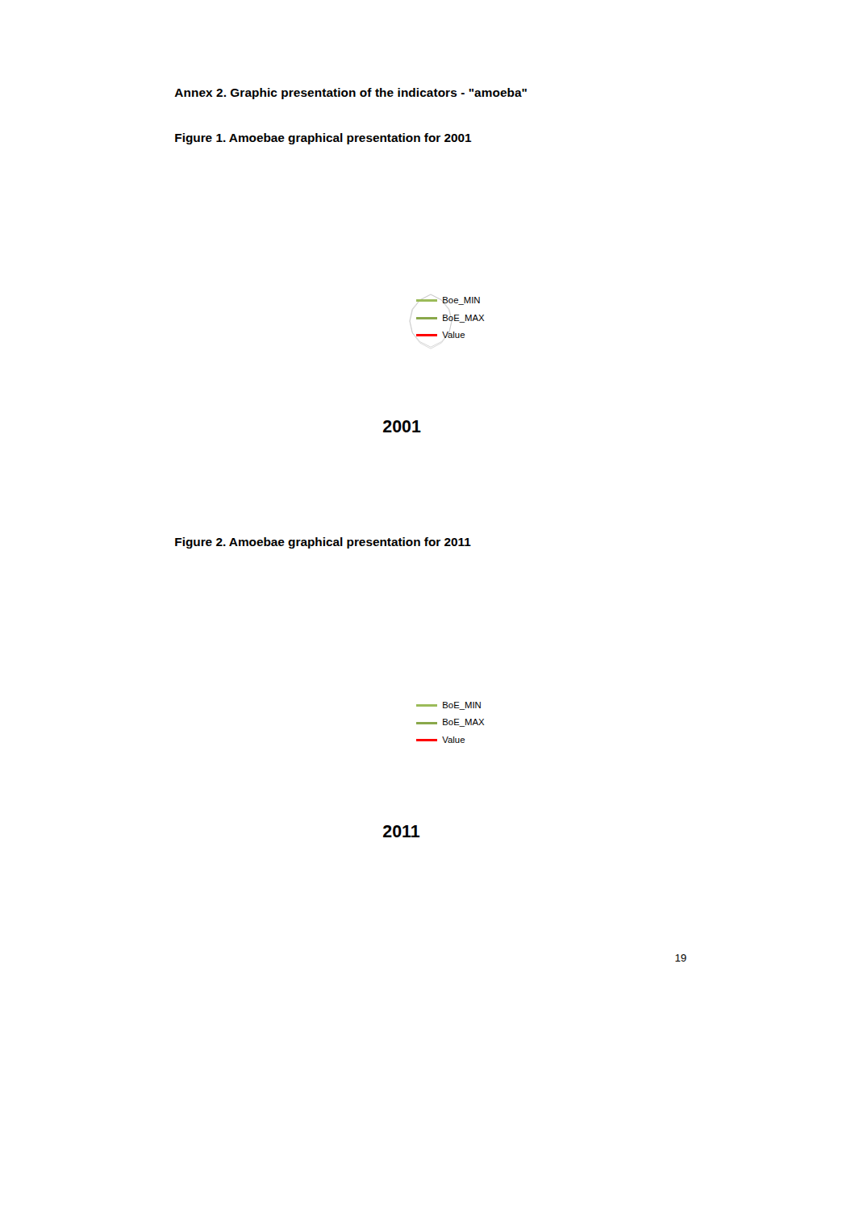Annex 2. Graphic presentation of the indicators - "amoeba"
Figure 1. Amoebae graphical presentation for 2001
Boe_MIN
BoE_MAX
Value
2001
Figure 2. Amoebae graphical presentation for 2011
BoE_MIN
BoE_MAX
Value
2011
19